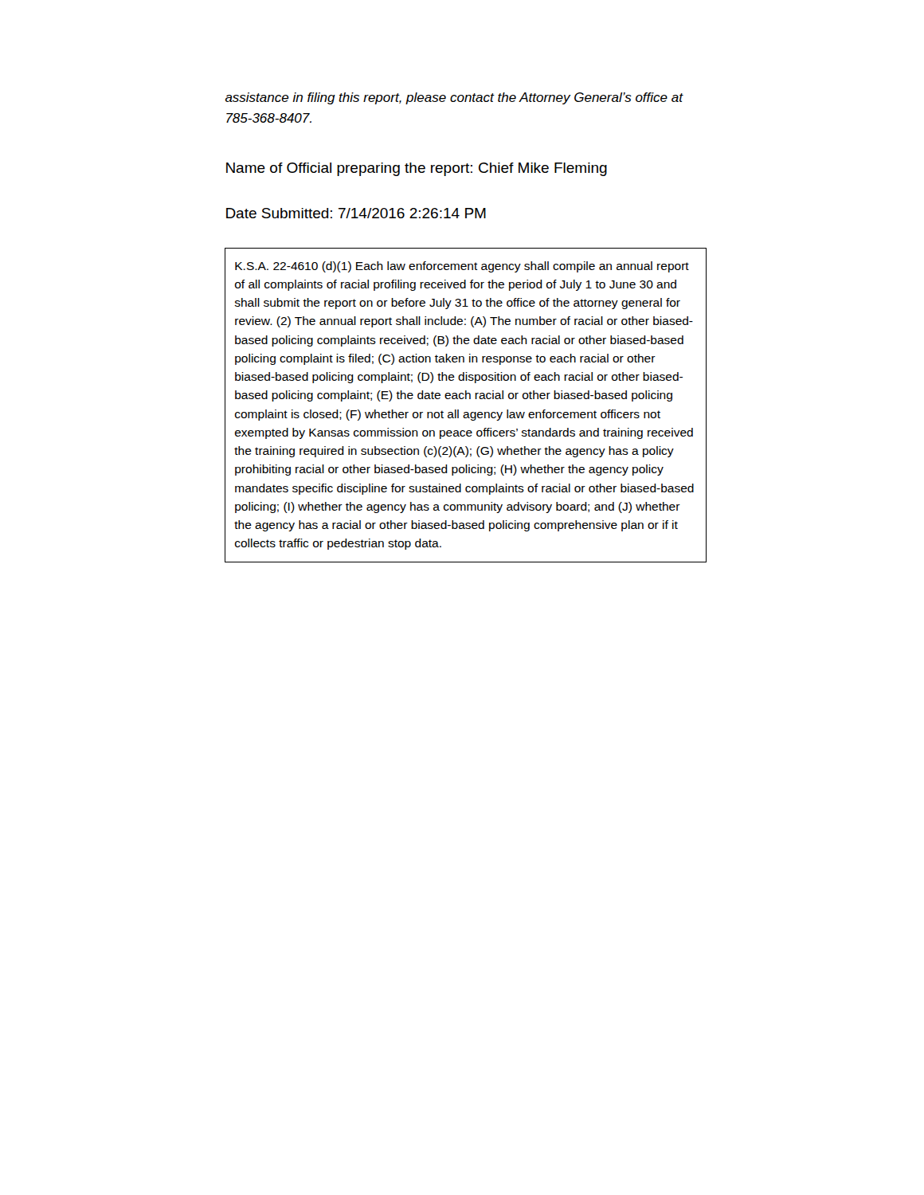assistance in filing this report, please contact the Attorney General’s office at 785-368-8407.
Name of Official preparing the report: Chief Mike Fleming
Date Submitted: 7/14/2016 2:26:14 PM
K.S.A. 22-4610 (d)(1) Each law enforcement agency shall compile an annual report of all complaints of racial profiling received for the period of July 1 to June 30 and shall submit the report on or before July 31 to the office of the attorney general for review. (2) The annual report shall include: (A) The number of racial or other biased-based policing complaints received; (B) the date each racial or other biased-based policing complaint is filed; (C) action taken in response to each racial or other biased-based policing complaint; (D) the disposition of each racial or other biased-based policing complaint; (E) the date each racial or other biased-based policing complaint is closed; (F) whether or not all agency law enforcement officers not exempted by Kansas commission on peace officers’ standards and training received the training required in subsection (c)(2)(A); (G) whether the agency has a policy prohibiting racial or other biased-based policing; (H) whether the agency policy mandates specific discipline for sustained complaints of racial or other biased-based policing; (I) whether the agency has a community advisory board; and (J) whether the agency has a racial or other biased-based policing comprehensive plan or if it collects traffic or pedestrian stop data.